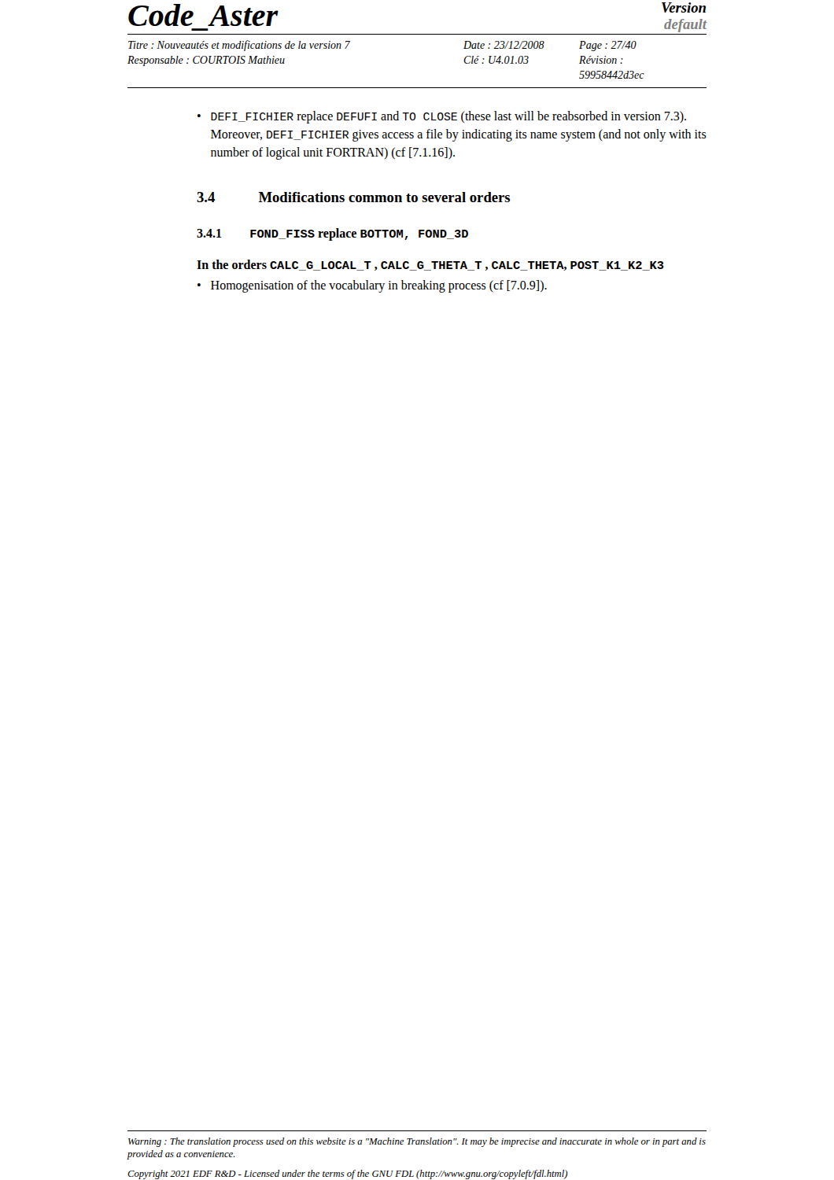Code_Aster
Version
default
| Titre : Nouveautés et modifications de la version 7 | Date : 23/12/2008 | Page : 27/40 |
| Responsable : COURTOIS Mathieu | Clé : U4.01.03 | Révision : 59958442d3ec |
DEFI_FICHIER replace DEFUFI and TO CLOSE (these last will be reabsorbed in version 7.3). Moreover, DEFI_FICHIER gives access a file by indicating its name system (and not only with its number of logical unit FORTRAN) (cf [7.1.16]).
3.4 Modifications common to several orders
3.4.1 FOND_FISS replace BOTTOM, FOND_3D
In the orders CALC_G_LOCAL_T , CALC_G_THETA_T , CALC_THETA, POST_K1_K2_K3
Homogenisation of the vocabulary in breaking process (cf [7.0.9]).
Warning : The translation process used on this website is a "Machine Translation". It may be imprecise and inaccurate in whole or in part and is provided as a convenience.
Copyright 2021 EDF R&D - Licensed under the terms of the GNU FDL (http://www.gnu.org/copyleft/fdl.html)